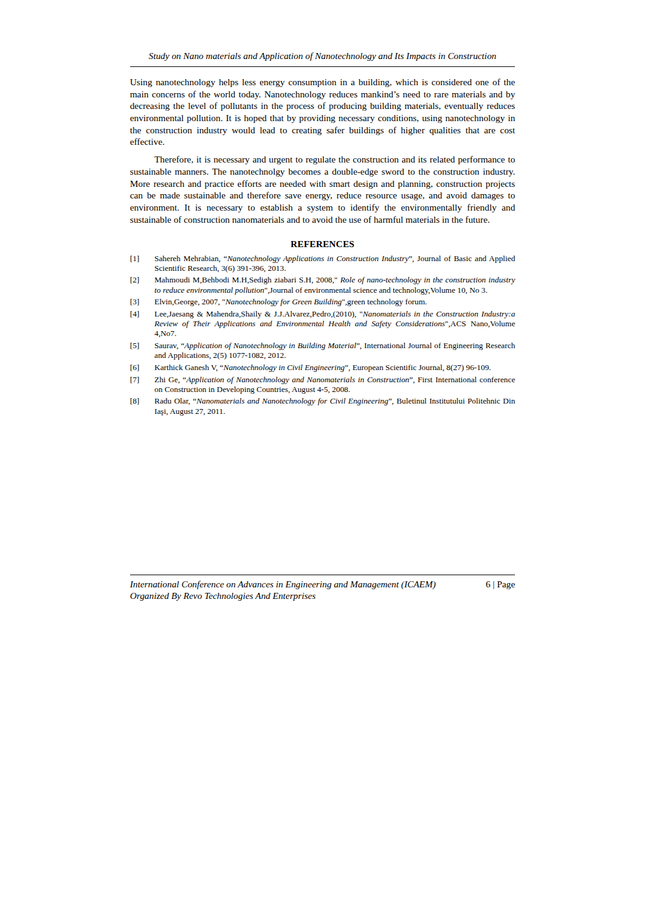Study on Nano materials and Application of Nanotechnology and Its Impacts in Construction
Using nanotechnology helps less energy consumption in a building, which is considered one of the main concerns of the world today. Nanotechnology reduces mankind’s need to rare materials and by decreasing the level of pollutants in the process of producing building materials, eventually reduces environmental pollution. It is hoped that by providing necessary conditions, using nanotechnology in the construction industry would lead to creating safer buildings of higher qualities that are cost effective.
Therefore, it is necessary and urgent to regulate the construction and its related performance to sustainable manners. The nanotechnolgy becomes a double-edge sword to the construction industry. More research and practice efforts are needed with smart design and planning, construction projects can be made sustainable and therefore save energy, reduce resource usage, and avoid damages to environment. It is necessary to establish a system to identify the environmentally friendly and sustainable of construction nanomaterials and to avoid the use of harmful materials in the future.
REFERENCES
| [1] | Sahereh Mehrabian, “ Nanotechnology Applications in Construction Industry ”, Journal of Basic and Applied Scientific Research, 3(6) 391-396, 2013. |
| [2] | Mahmoudi M,Behbodi M.H,Sedigh ziabari S.H, 2008," Role of nano-technology in the construction industry to reduce environmental pollution ",Journal of environmental science and technology,Volume 10, No 3. |
| [3] | Elvin,George, 2007, " Nanotechnology for Green Building ",green technology forum. |
| [4] | Lee,Jaesang & Mahendra,Shaily & J.J.Alvarez,Pedro,(2010), " Nanomaterials in the Construction Industry:a Review of Their Applications and Environmental Health and Safety Considerations ",ACS Nano,Volume 4,No7. |
| [5] | Saurav, “ Application of Nanotechnology in Building Material ”, International Journal of Engineering Research and Applications, 2(5) 1077-1082, 2012. |
| [6] | Karthick Ganesh V, “ Nanotechnology in Civil Engineering ”, European Scientific Journal, 8(27) 96-109. |
| [7] | Zhi Ge, “ Application of Nanotechnology and Nanomaterials in Construction ”, First International conference on Construction in Developing Countries, August 4-5, 2008. |
| [8] | Radu Olar, “ Nanomaterials and Nanotechnology for Civil Engineering ”, Buletinul Institutului Politehnic Din Iaşi, August 27, 2011. |
International Conference on Advances in Engineering and Management (ICAEM)
Organized By Revo Technologies And Enterprises
6 | Page